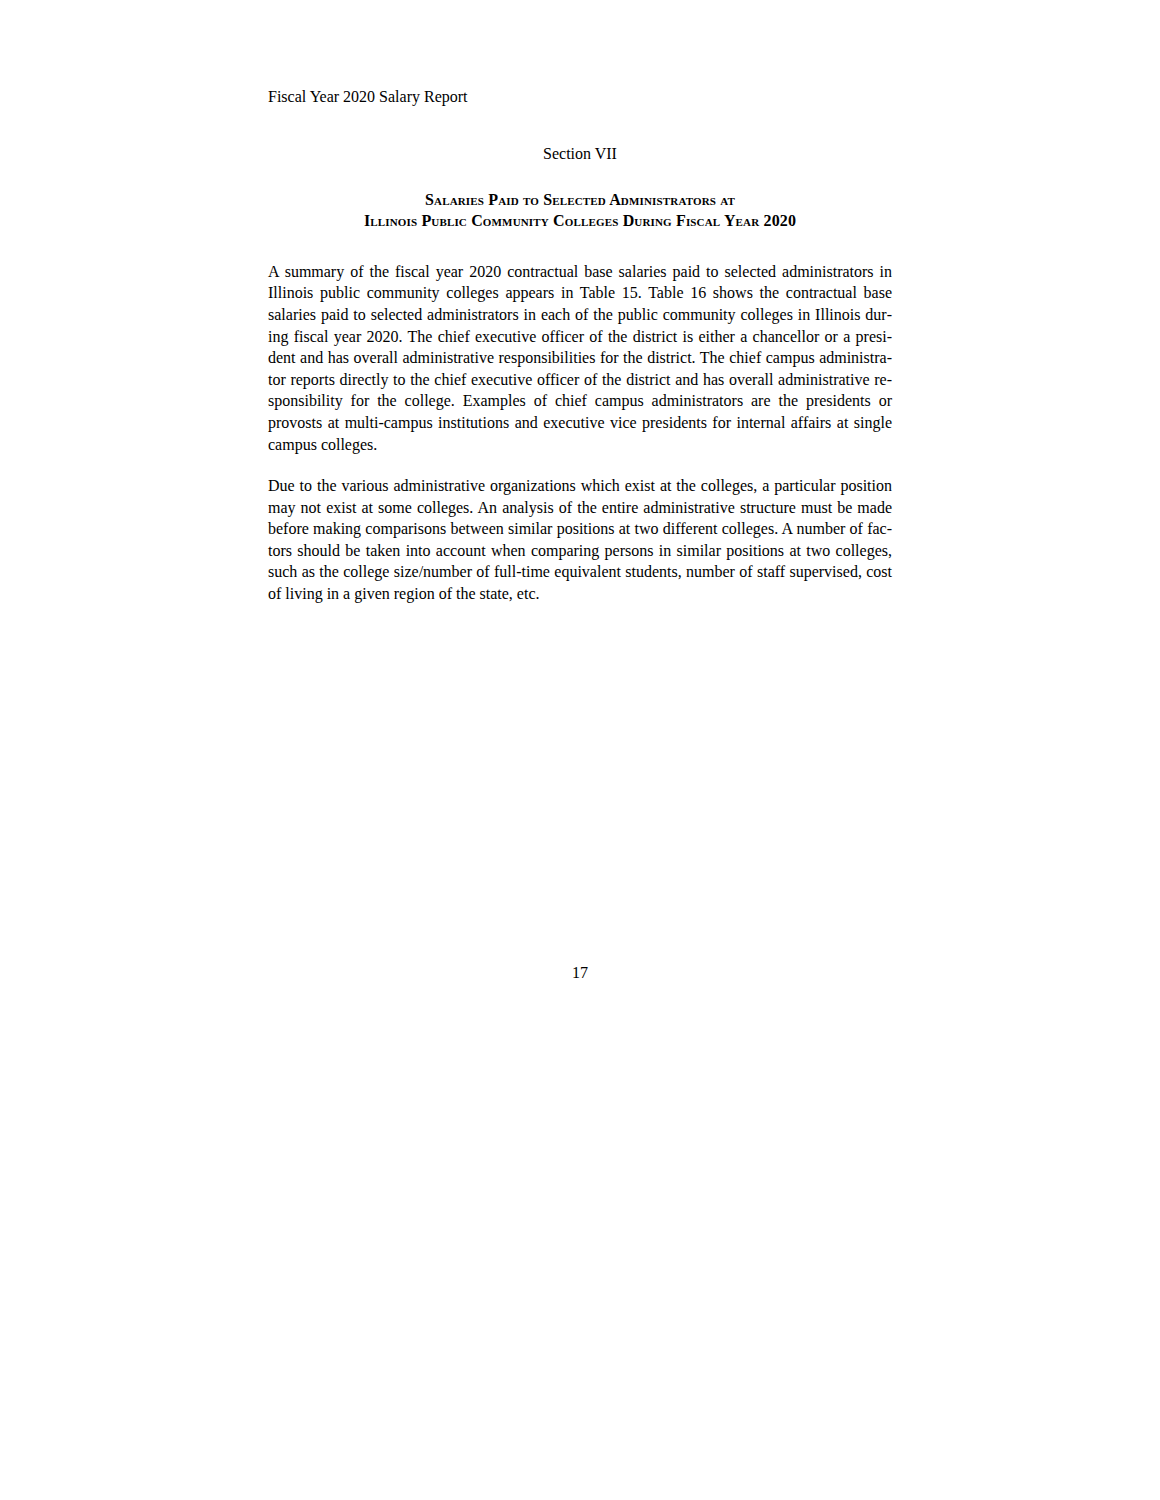Fiscal Year 2020 Salary Report
Section VII
Salaries Paid to Selected Administrators at
Illinois Public Community Colleges During Fiscal Year 2020
A summary of the fiscal year 2020 contractual base salaries paid to selected administrators in Illinois public community colleges appears in Table 15. Table 16 shows the contractual base salaries paid to selected administrators in each of the public community colleges in Illinois during fiscal year 2020. The chief executive officer of the district is either a chancellor or a president and has overall administrative responsibilities for the district. The chief campus administrator reports directly to the chief executive officer of the district and has overall administrative responsibility for the college. Examples of chief campus administrators are the presidents or provosts at multi-campus institutions and executive vice presidents for internal affairs at single campus colleges.
Due to the various administrative organizations which exist at the colleges, a particular position may not exist at some colleges. An analysis of the entire administrative structure must be made before making comparisons between similar positions at two different colleges. A number of factors should be taken into account when comparing persons in similar positions at two colleges, such as the college size/number of full-time equivalent students, number of staff supervised, cost of living in a given region of the state, etc.
17